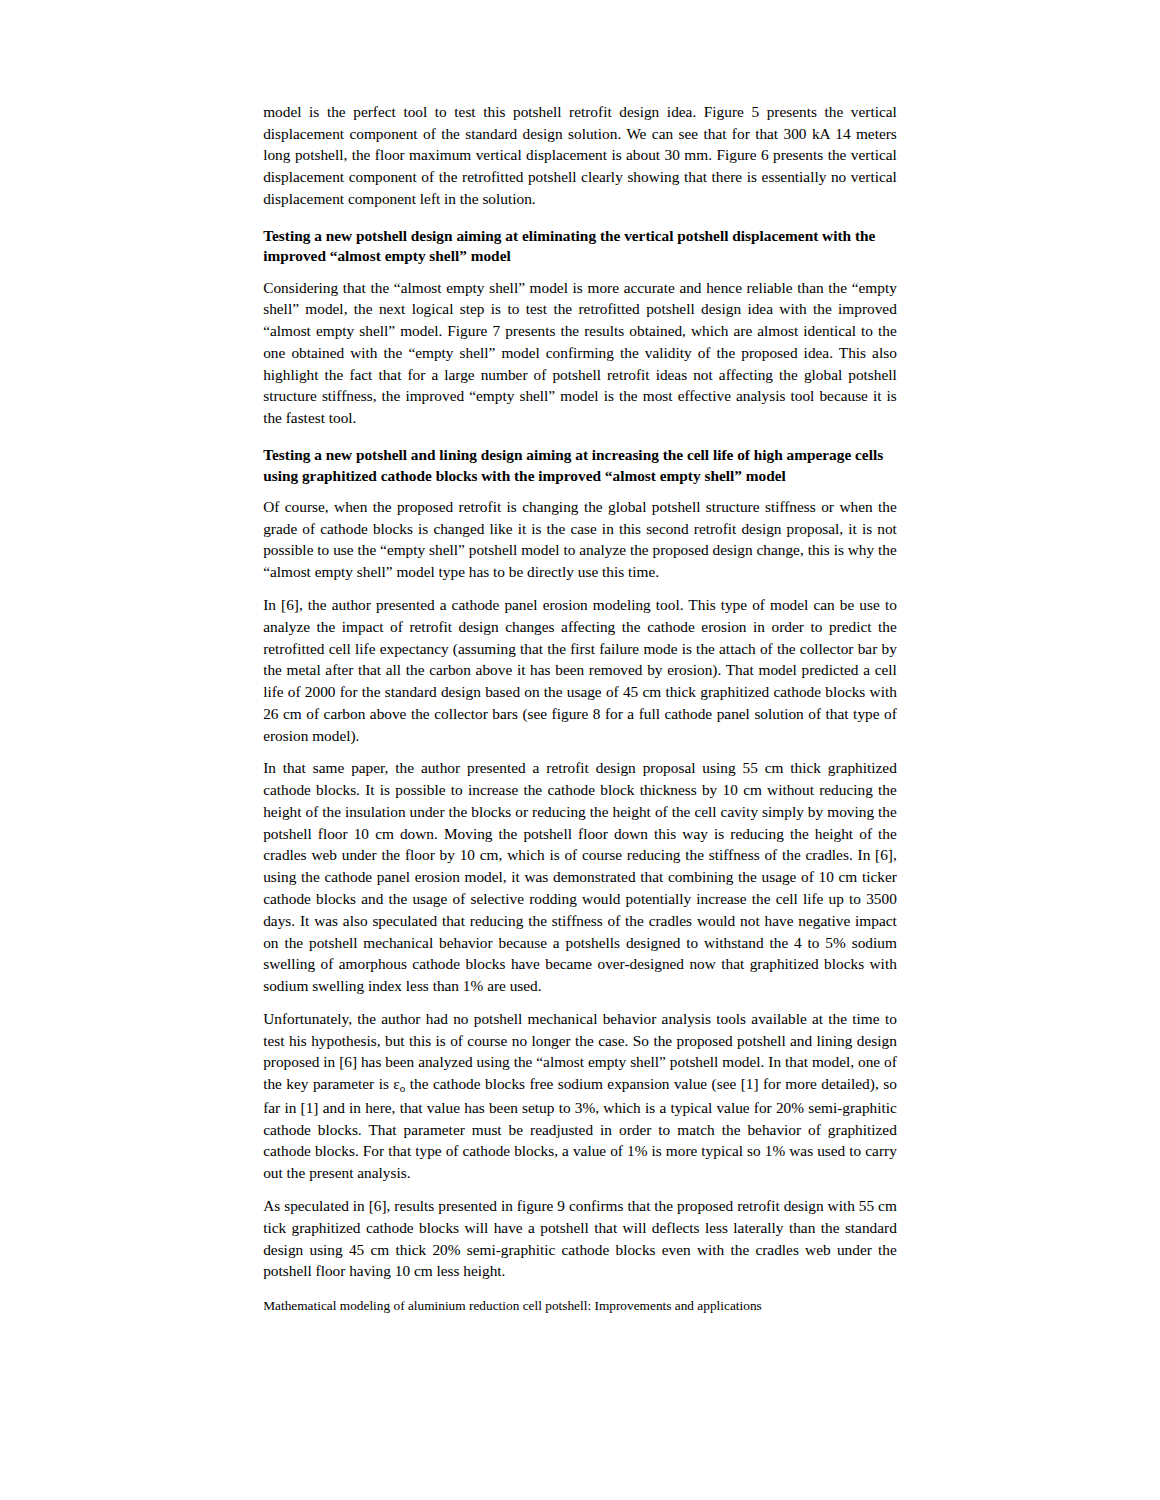model is the perfect tool to test this potshell retrofit design idea. Figure 5 presents the vertical displacement component of the standard design solution. We can see that for that 300 kA 14 meters long potshell, the floor maximum vertical displacement is about 30 mm. Figure 6 presents the vertical displacement component of the retrofitted potshell clearly showing that there is essentially no vertical displacement component left in the solution.
Testing a new potshell design aiming at eliminating the vertical potshell displacement with the improved “almost empty shell” model
Considering that the “almost empty shell” model is more accurate and hence reliable than the “empty shell” model, the next logical step is to test the retrofitted potshell design idea with the improved “almost empty shell” model. Figure 7 presents the results obtained, which are almost identical to the one obtained with the “empty shell” model confirming the validity of the proposed idea. This also highlight the fact that for a large number of potshell retrofit ideas not affecting the global potshell structure stiffness, the improved “empty shell” model is the most effective analysis tool because it is the fastest tool.
Testing a new potshell and lining design aiming at increasing the cell life of high amperage cells using graphitized cathode blocks with the improved “almost empty shell” model
Of course, when the proposed retrofit is changing the global potshell structure stiffness or when the grade of cathode blocks is changed like it is the case in this second retrofit design proposal, it is not possible to use the “empty shell” potshell model to analyze the proposed design change, this is why the “almost empty shell” model type has to be directly use this time.
In [6], the author presented a cathode panel erosion modeling tool. This type of model can be use to analyze the impact of retrofit design changes affecting the cathode erosion in order to predict the retrofitted cell life expectancy (assuming that the first failure mode is the attach of the collector bar by the metal after that all the carbon above it has been removed by erosion). That model predicted a cell life of 2000 for the standard design based on the usage of 45 cm thick graphitized cathode blocks with 26 cm of carbon above the collector bars (see figure 8 for a full cathode panel solution of that type of erosion model).
In that same paper, the author presented a retrofit design proposal using 55 cm thick graphitized cathode blocks. It is possible to increase the cathode block thickness by 10 cm without reducing the height of the insulation under the blocks or reducing the height of the cell cavity simply by moving the potshell floor 10 cm down. Moving the potshell floor down this way is reducing the height of the cradles web under the floor by 10 cm, which is of course reducing the stiffness of the cradles. In [6], using the cathode panel erosion model, it was demonstrated that combining the usage of 10 cm ticker cathode blocks and the usage of selective rodding would potentially increase the cell life up to 3500 days. It was also speculated that reducing the stiffness of the cradles would not have negative impact on the potshell mechanical behavior because a potshells designed to withstand the 4 to 5% sodium swelling of amorphous cathode blocks have became over-designed now that graphitized blocks with sodium swelling index less than 1% are used.
Unfortunately, the author had no potshell mechanical behavior analysis tools available at the time to test his hypothesis, but this is of course no longer the case. So the proposed potshell and lining design proposed in [6] has been analyzed using the “almost empty shell” potshell model. In that model, one of the key parameter is εo the cathode blocks free sodium expansion value (see [1] for more detailed), so far in [1] and in here, that value has been setup to 3%, which is a typical value for 20% semi-graphitic cathode blocks. That parameter must be readjusted in order to match the behavior of graphitized cathode blocks. For that type of cathode blocks, a value of 1% is more typical so 1% was used to carry out the present analysis.
As speculated in [6], results presented in figure 9 confirms that the proposed retrofit design with 55 cm tick graphitized cathode blocks will have a potshell that will deflects less laterally than the standard design using 45 cm thick 20% semi-graphitic cathode blocks even with the cradles web under the potshell floor having 10 cm less height.
Mathematical modeling of aluminium reduction cell potshell: Improvements and applications